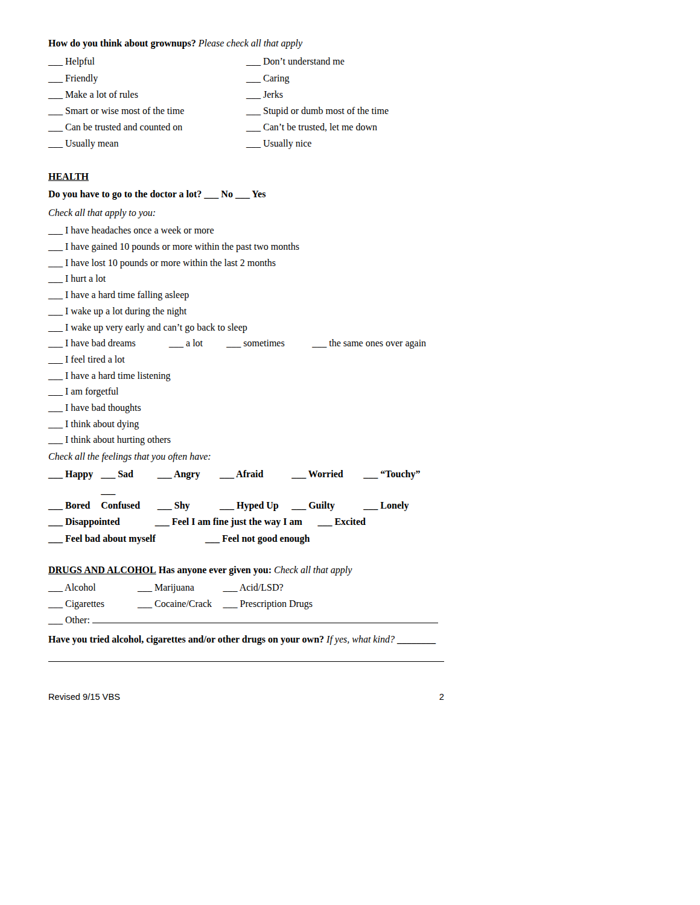How do you think about grownups? Please check all that apply
| ___ Helpful | ___ Don’t understand me |
| ___ Friendly | ___ Caring |
| ___ Make a lot of rules | ___ Jerks |
| ___ Smart or wise most of the time | ___ Stupid or dumb most of the time |
| ___ Can be trusted and counted on | ___ Can’t be trusted, let me down |
| ___ Usually mean | ___ Usually nice |
HEALTH
Do you have to go to the doctor a lot? ___ No ___ Yes
Check all that apply to you:
___ I have headaches once a week or more
___ I have gained 10 pounds or more within the past two months
___ I have lost 10 pounds or more within the last 2 months
___ I hurt a lot
___ I have a hard time falling asleep
___ I wake up a lot during the night
___ I wake up very early and can’t go back to sleep
___ I have bad dreams ___ a lot ___ sometimes ___ the same ones over again
___ I feel tired a lot
___ I have a hard time listening
___ I am forgetful
___ I have bad thoughts
___ I think about dying
___ I think about hurting others
Check all the feelings that you often have:
___ Happy ___ Sad ___ Angry ___ Afraid ___ Worried ___ “Touchy”
___ Bored ___ Confused ___ Shy ___ Hyped Up ___ Guilty ___ Lonely
___ Disappointed ___ Feel I am fine just the way I am ___ Excited
___ Feel bad about myself ___ Feel not good enough
DRUGS AND ALCOHOL
Has anyone ever given you: Check all that apply
___ Alcohol ___ Marijuana ___ Acid/LSD?
___ Cigarettes ___ Cocaine/Crack ___ Prescription Drugs
___ Other:
Have you tried alcohol, cigarettes and/or other drugs on your own? If yes, what kind? ________
Revised 9/15 VBS 2